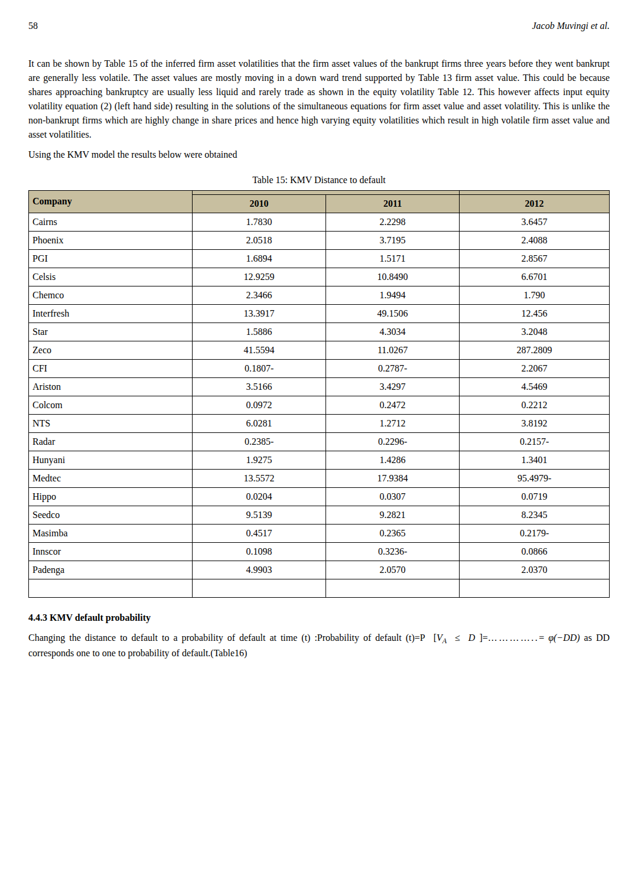58 Jacob Muvingi et al.
It can be shown by Table 15 of the inferred firm asset volatilities that the firm asset values of the bankrupt firms three years before they went bankrupt are generally less volatile. The asset values are mostly moving in a down ward trend supported by Table 13 firm asset value. This could be because shares approaching bankruptcy are usually less liquid and rarely trade as shown in the equity volatility Table 12. This however affects input equity volatility equation (2) (left hand side) resulting in the solutions of the simultaneous equations for firm asset value and asset volatility. This is unlike the non-bankrupt firms which are highly change in share prices and hence high varying equity volatilities which result in high volatile firm asset value and asset volatilities.
Using the KMV model the results below were obtained
Table 15: KMV Distance to default
| Company | | |
| --- | --- | --- |
| 2010 | 2011 | 2012 |
| Cairns | 1.7830 | 2.2298 | 3.6457 |
| Phoenix | 2.0518 | 3.7195 | 2.4088 |
| PGI | 1.6894 | 1.5171 | 2.8567 |
| Celsis | 12.9259 | 10.8490 | 6.6701 |
| Chemco | 2.3466 | 1.9494 | 1.790 |
| Interfresh | 13.3917 | 49.1506 | 12.456 |
| Star | 1.5886 | 4.3034 | 3.2048 |
| Zeco | 41.5594 | 11.0267 | 287.2809 |
| CFI | 0.1807- | 0.2787- | 2.2067 |
| Ariston | 3.5166 | 3.4297 | 4.5469 |
| Colcom | 0.0972 | 0.2472 | 0.2212 |
| NTS | 6.0281 | 1.2712 | 3.8192 |
| Radar | 0.2385- | 0.2296- | 0.2157- |
| Hunyani | 1.9275 | 1.4286 | 1.3401 |
| Medtec | 13.5572 | 17.9384 | 95.4979- |
| Hippo | 0.0204 | 0.0307 | 0.0719 |
| Seedco | 9.5139 | 9.2821 | 8.2345 |
| Masimba | 0.4517 | 0.2365 | 0.2179- |
| Innscor | 0.1098 | 0.3236- | 0.0866 |
| Padenga | 4.9903 | 2.0570 | 2.0370 |
4.4.3 KMV default probability
Changing the distance to default to a probability of default at time (t) :Probability of default (t)=P [VA ≤ D ]=…………..= φ(−DD) as DD corresponds one to one to probability of default.(Table16)